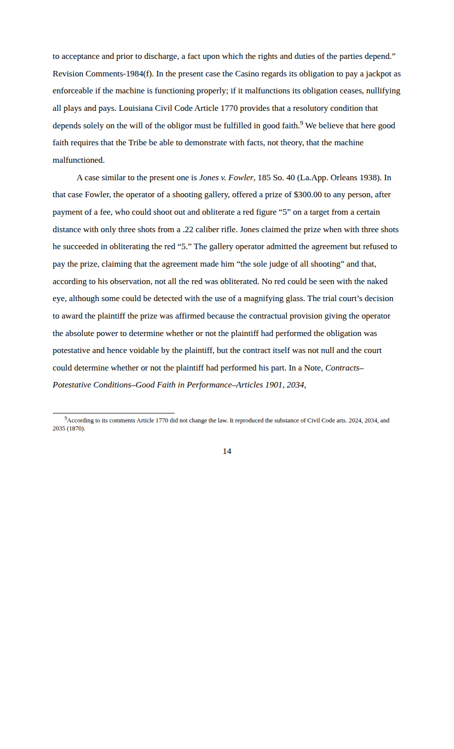to acceptance and prior to discharge, a fact upon which the rights and duties of the parties depend.” Revision Comments-1984(f). In the present case the Casino regards its obligation to pay a jackpot as enforceable if the machine is functioning properly; if it malfunctions its obligation ceases, nullifying all plays and pays. Louisiana Civil Code Article 1770 provides that a resolutory condition that depends solely on the will of the obligor must be fulfilled in good faith.9 We believe that here good faith requires that the Tribe be able to demonstrate with facts, not theory, that the machine malfunctioned.
A case similar to the present one is Jones v. Fowler, 185 So. 40 (La.App. Orleans 1938). In that case Fowler, the operator of a shooting gallery, offered a prize of $300.00 to any person, after payment of a fee, who could shoot out and obliterate a red figure “5” on a target from a certain distance with only three shots from a .22 caliber rifle. Jones claimed the prize when with three shots he succeeded in obliterating the red “5.” The gallery operator admitted the agreement but refused to pay the prize, claiming that the agreement made him “the sole judge of all shooting” and that, according to his observation, not all the red was obliterated. No red could be seen with the naked eye, although some could be detected with the use of a magnifying glass. The trial court’s decision to award the plaintiff the prize was affirmed because the contractual provision giving the operator the absolute power to determine whether or not the plaintiff had performed the obligation was potestative and hence voidable by the plaintiff, but the contract itself was not null and the court could determine whether or not the plaintiff had performed his part. In a Note, Contracts–Potestative Conditions–Good Faith in Performance–Articles 1901, 2034,
9According to its comments Article 1770 did not change the law. It reproduced the substance of Civil Code arts. 2024, 2034, and 2035 (1870).
14